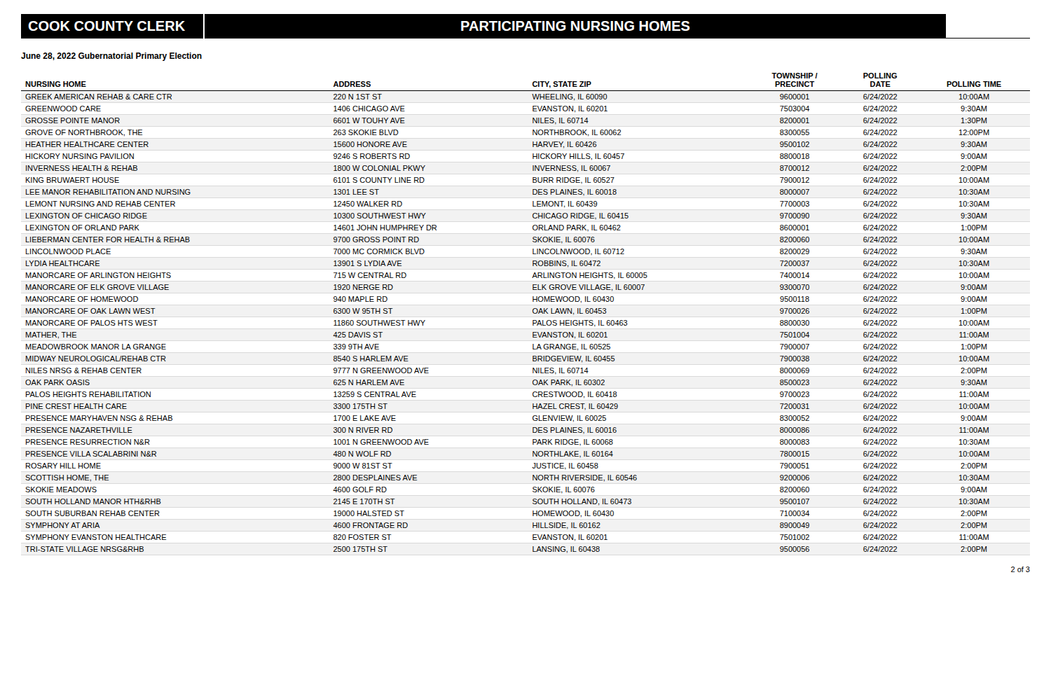COOK COUNTY CLERK
PARTICIPATING NURSING HOMES
June 28, 2022 Gubernatorial Primary Election
| NURSING HOME | ADDRESS | CITY, STATE ZIP | TOWNSHIP / PRECINCT | POLLING DATE | POLLING TIME |
| --- | --- | --- | --- | --- | --- |
| GREEK AMERICAN REHAB & CARE CTR | 220 N 1ST ST | WHEELING, IL 60090 | 9600001 | 6/24/2022 | 10:00AM |
| GREENWOOD CARE | 1406 CHICAGO AVE | EVANSTON, IL 60201 | 7503004 | 6/24/2022 | 9:30AM |
| GROSSE POINTE MANOR | 6601 W TOUHY AVE | NILES, IL 60714 | 8200001 | 6/24/2022 | 1:30PM |
| GROVE OF NORTHBROOK, THE | 263 SKOKIE BLVD | NORTHBROOK, IL 60062 | 8300055 | 6/24/2022 | 12:00PM |
| HEATHER HEALTHCARE CENTER | 15600 HONORE AVE | HARVEY, IL 60426 | 9500102 | 6/24/2022 | 9:30AM |
| HICKORY NURSING PAVILION | 9246 S ROBERTS RD | HICKORY HILLS, IL 60457 | 8800018 | 6/24/2022 | 9:00AM |
| INVERNESS HEALTH & REHAB | 1800 W COLONIAL PKWY | INVERNESS, IL 60067 | 8700012 | 6/24/2022 | 2:00PM |
| KING BRUWAERT HOUSE | 6101 S COUNTY LINE RD | BURR RIDGE, IL 60527 | 7900012 | 6/24/2022 | 10:00AM |
| LEE MANOR REHABILITATION AND NURSING | 1301 LEE ST | DES PLAINES, IL 60018 | 8000007 | 6/24/2022 | 10:30AM |
| LEMONT NURSING AND REHAB CENTER | 12450 WALKER RD | LEMONT, IL 60439 | 7700003 | 6/24/2022 | 10:30AM |
| LEXINGTON OF CHICAGO RIDGE | 10300 SOUTHWEST HWY | CHICAGO RIDGE, IL 60415 | 9700090 | 6/24/2022 | 9:30AM |
| LEXINGTON OF ORLAND PARK | 14601 JOHN HUMPHREY DR | ORLAND PARK, IL 60462 | 8600001 | 6/24/2022 | 1:00PM |
| LIEBERMAN CENTER FOR HEALTH & REHAB | 9700 GROSS POINT RD | SKOKIE, IL 60076 | 8200060 | 6/24/2022 | 10:00AM |
| LINCOLNWOOD PLACE | 7000 MC CORMICK BLVD | LINCOLNWOOD, IL 60712 | 8200029 | 6/24/2022 | 9:30AM |
| LYDIA HEALTHCARE | 13901 S LYDIA AVE | ROBBINS, IL 60472 | 7200037 | 6/24/2022 | 10:30AM |
| MANORCARE OF ARLINGTON HEIGHTS | 715 W CENTRAL RD | ARLINGTON HEIGHTS, IL 60005 | 7400014 | 6/24/2022 | 10:00AM |
| MANORCARE OF ELK GROVE VILLAGE | 1920 NERGE RD | ELK GROVE VILLAGE, IL 60007 | 9300070 | 6/24/2022 | 9:00AM |
| MANORCARE OF HOMEWOOD | 940 MAPLE RD | HOMEWOOD, IL 60430 | 9500118 | 6/24/2022 | 9:00AM |
| MANORCARE OF OAK LAWN WEST | 6300 W 95TH ST | OAK LAWN, IL 60453 | 9700026 | 6/24/2022 | 1:00PM |
| MANORCARE OF PALOS HTS WEST | 11860 SOUTHWEST HWY | PALOS HEIGHTS, IL 60463 | 8800030 | 6/24/2022 | 10:00AM |
| MATHER, THE | 425 DAVIS ST | EVANSTON, IL 60201 | 7501004 | 6/24/2022 | 11:00AM |
| MEADOWBROOK MANOR LA GRANGE | 339 9TH AVE | LA GRANGE, IL 60525 | 7900007 | 6/24/2022 | 1:00PM |
| MIDWAY NEUROLOGICAL/REHAB CTR | 8540 S HARLEM AVE | BRIDGEVIEW, IL 60455 | 7900038 | 6/24/2022 | 10:00AM |
| NILES NRSG & REHAB CENTER | 9777 N GREENWOOD AVE | NILES, IL 60714 | 8000069 | 6/24/2022 | 2:00PM |
| OAK PARK OASIS | 625 N HARLEM AVE | OAK PARK, IL 60302 | 8500023 | 6/24/2022 | 9:30AM |
| PALOS HEIGHTS REHABILITATION | 13259 S CENTRAL AVE | CRESTWOOD, IL 60418 | 9700023 | 6/24/2022 | 11:00AM |
| PINE CREST HEALTH CARE | 3300 175TH ST | HAZEL CREST, IL 60429 | 7200031 | 6/24/2022 | 10:00AM |
| PRESENCE MARYHAVEN NSG & REHAB | 1700 E LAKE AVE | GLENVIEW, IL 60025 | 8300052 | 6/24/2022 | 9:00AM |
| PRESENCE NAZARETHVILLE | 300 N RIVER RD | DES PLAINES, IL 60016 | 8000086 | 6/24/2022 | 11:00AM |
| PRESENCE RESURRECTION N&R | 1001 N GREENWOOD AVE | PARK RIDGE, IL 60068 | 8000083 | 6/24/2022 | 10:30AM |
| PRESENCE VILLA SCALABRINI N&R | 480 N WOLF RD | NORTHLAKE, IL 60164 | 7800015 | 6/24/2022 | 10:00AM |
| ROSARY HILL HOME | 9000 W 81ST ST | JUSTICE, IL 60458 | 7900051 | 6/24/2022 | 2:00PM |
| SCOTTISH HOME, THE | 2800 DESPLAINES AVE | NORTH RIVERSIDE, IL 60546 | 9200006 | 6/24/2022 | 10:30AM |
| SKOKIE MEADOWS | 4600 GOLF RD | SKOKIE, IL 60076 | 8200060 | 6/24/2022 | 9:00AM |
| SOUTH HOLLAND MANOR HTH&RHB | 2145 E 170TH ST | SOUTH HOLLAND, IL 60473 | 9500107 | 6/24/2022 | 10:30AM |
| SOUTH SUBURBAN REHAB CENTER | 19000 HALSTED ST | HOMEWOOD, IL 60430 | 7100034 | 6/24/2022 | 2:00PM |
| SYMPHONY AT ARIA | 4600 FRONTAGE RD | HILLSIDE, IL 60162 | 8900049 | 6/24/2022 | 2:00PM |
| SYMPHONY EVANSTON HEALTHCARE | 820 FOSTER ST | EVANSTON, IL 60201 | 7501002 | 6/24/2022 | 11:00AM |
| TRI-STATE VILLAGE NRSG&RHB | 2500 175TH ST | LANSING, IL 60438 | 9500056 | 6/24/2022 | 2:00PM |
2 of 3